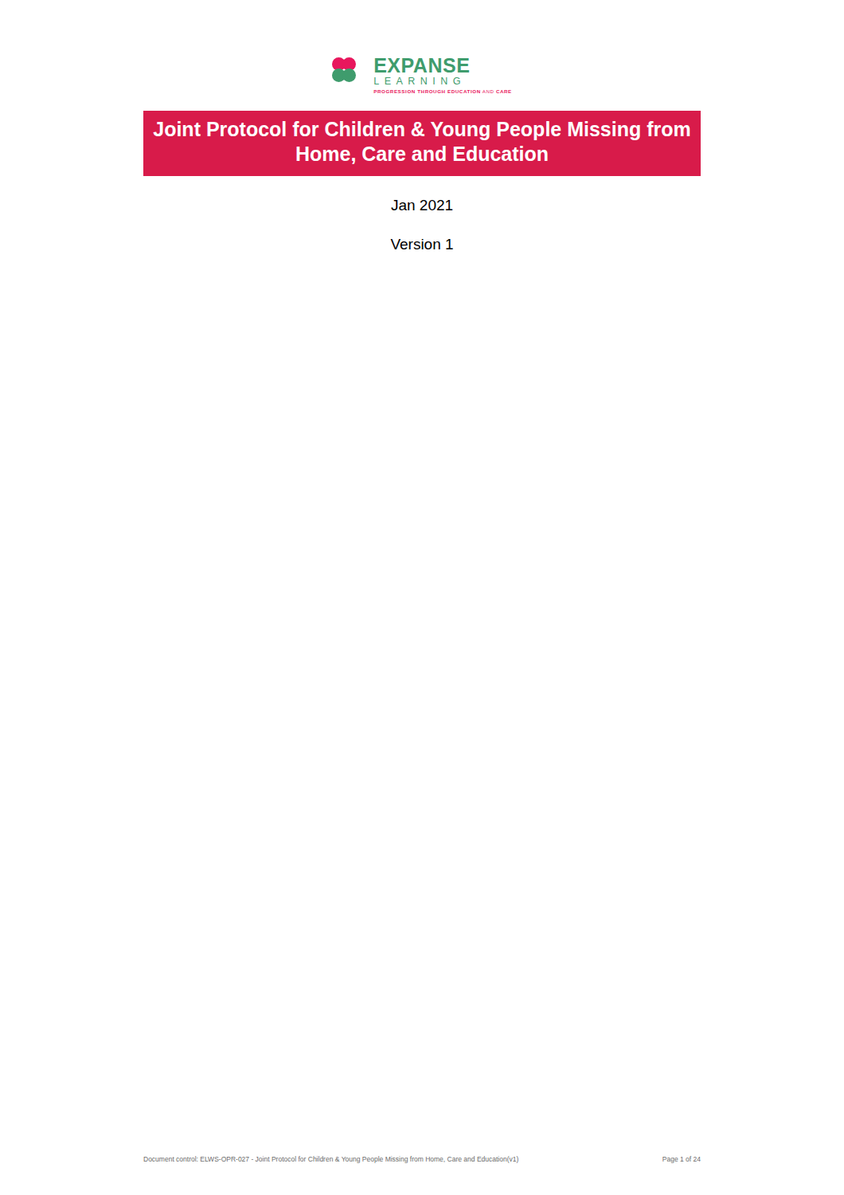EXPANSE
LEARNING
PROGRESSION THROUGH EDUCATION AND CARE
Joint Protocol for Children & Young People Missing from Home, Care and Education
Jan 2021
Version 1
Document control: ELWS-OPR-027 - Joint Protocol for Children & Young People Missing from Home, Care and Education(v1)
Page 1 of 24